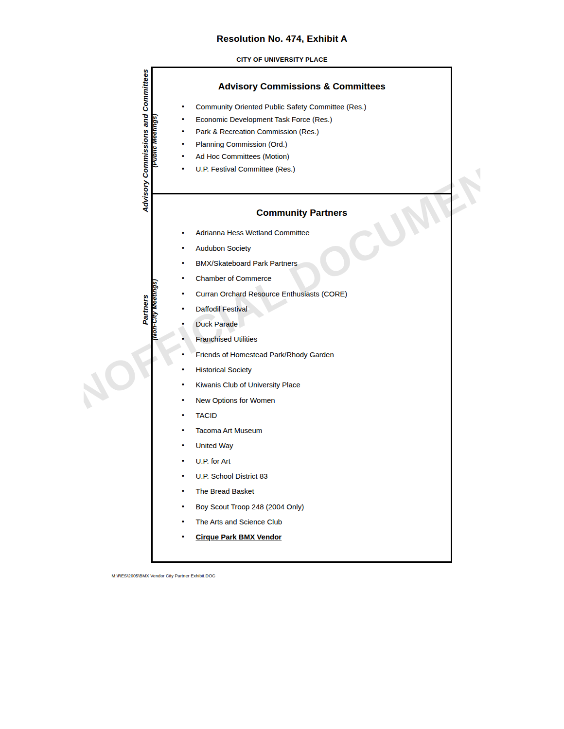UNOFFICIAL DOCUMENT
Resolution No. 474, Exhibit A
CITY OF UNIVERSITY PLACE
Advisory Commissions and Committees (Public Meetings)
Partners (Non-City Meetings)
Advisory Commissions & Committees
Community Oriented Public Safety Committee (Res.)
Economic Development Task Force (Res.)
Park & Recreation Commission (Res.)
Planning Commission (Ord.)
Ad Hoc Committees (Motion)
U.P. Festival Committee (Res.)
Community Partners
Adrianna Hess Wetland Committee
Audubon Society
BMX/Skateboard Park Partners
Chamber of Commerce
Curran Orchard Resource Enthusiasts (CORE)
Daffodil Festival
Duck Parade
Franchised Utilities
Friends of Homestead Park/Rhody Garden
Historical Society
Kiwanis Club of University Place
New Options for Women
TACID
Tacoma Art Museum
United Way
U.P. for Art
U.P. School District 83
The Bread Basket
Boy Scout Troop 248 (2004 Only)
The Arts and Science Club
Cirque Park BMX Vendor
M:\RES\2005\BMX Vendor City Partner Exhibit.DOC